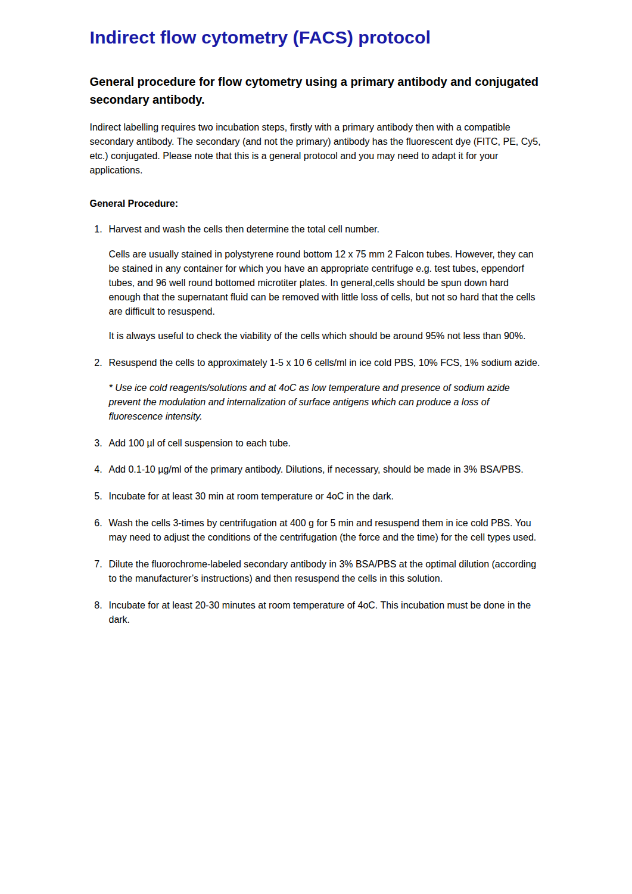Indirect flow cytometry (FACS) protocol
General procedure for flow cytometry using a primary antibody and conjugated secondary antibody.
Indirect labelling requires two incubation steps, firstly with a primary antibody then with a compatible secondary antibody. The secondary (and not the primary) antibody has the fluorescent dye (FITC, PE, Cy5, etc.) conjugated. Please note that this is a general protocol and you may need to adapt it for your applications.
General Procedure:
Harvest and wash the cells then determine the total cell number.
Cells are usually stained in polystyrene round bottom 12 x 75 mm 2 Falcon tubes. However, they can be stained in any container for which you have an appropriate centrifuge e.g. test tubes, eppendorf tubes, and 96 well round bottomed microtiter plates. In general,cells should be spun down hard enough that the supernatant fluid can be removed with little loss of cells, but not so hard that the cells are difficult to resuspend.
It is always useful to check the viability of the cells which should be around 95% not less than 90%.
Resuspend the cells to approximately 1-5 x 10 6 cells/ml in ice cold PBS, 10% FCS, 1% sodium azide.
* Use ice cold reagents/solutions and at 4oC as low temperature and presence of sodium azide prevent the modulation and internalization of surface antigens which can produce a loss of fluorescence intensity.
Add 100 µl of cell suspension to each tube.
Add 0.1-10 µg/ml of the primary antibody. Dilutions, if necessary, should be made in 3% BSA/PBS.
Incubate for at least 30 min at room temperature or 4oC in the dark.
Wash the cells 3-times by centrifugation at 400 g for 5 min and resuspend them in ice cold PBS. You may need to adjust the conditions of the centrifugation (the force and the time) for the cell types used.
Dilute the fluorochrome-labeled secondary antibody in 3% BSA/PBS at the optimal dilution (according to the manufacturer’s instructions) and then resuspend the cells in this solution.
Incubate for at least 20-30 minutes at room temperature of 4oC. This incubation must be done in the dark.